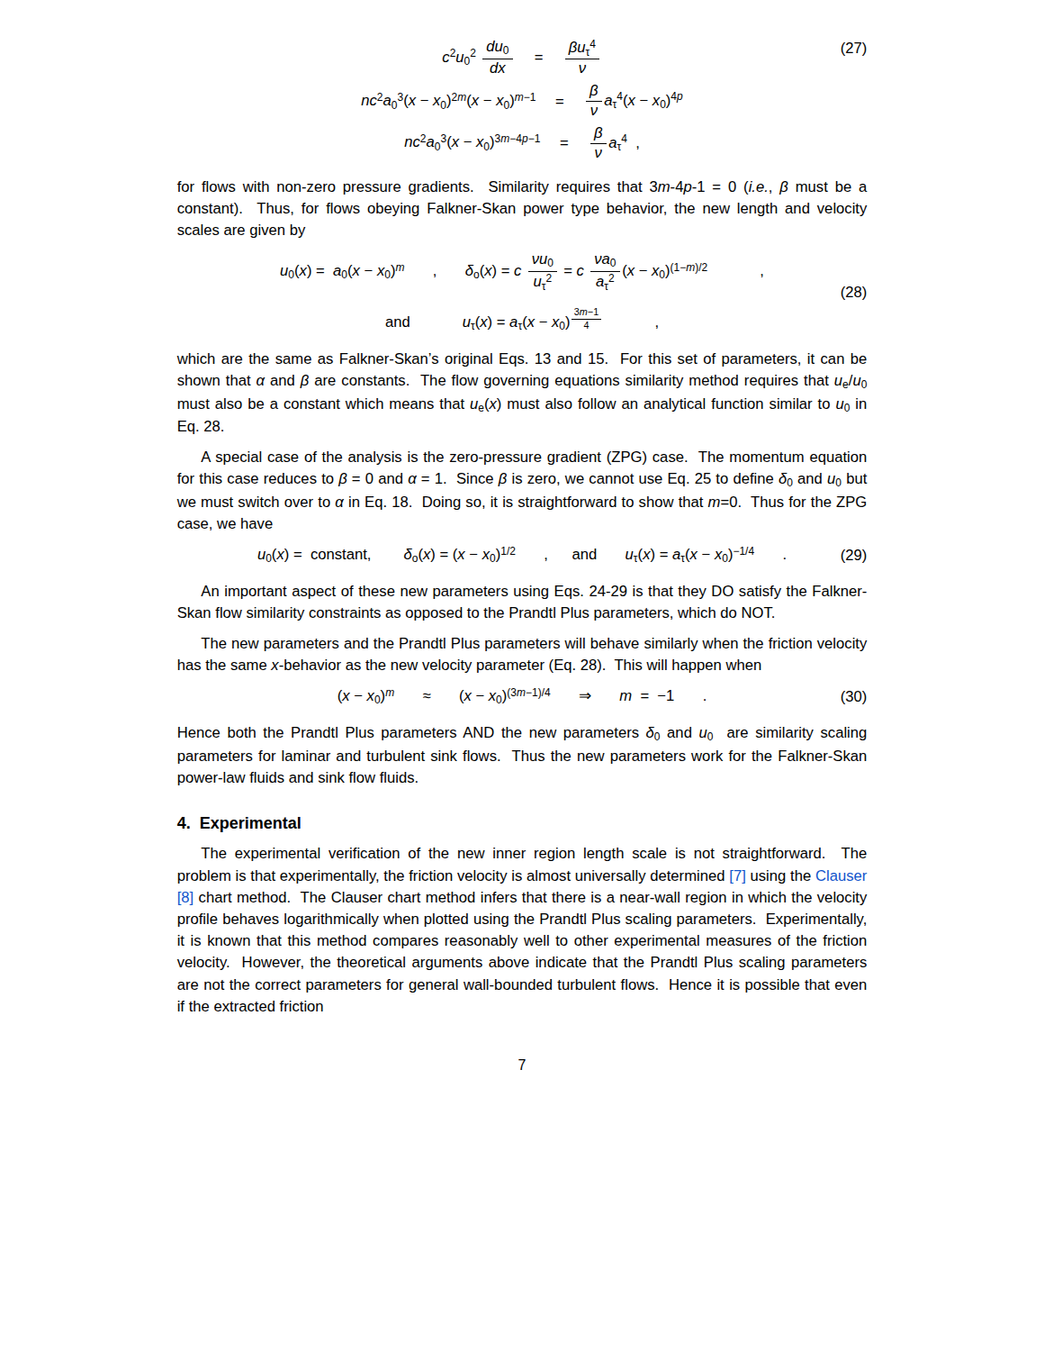(27)
c2u02 du0 dx = βuτ4 ν
nc2a03(x − x0)2m(x − x0)m−1 = βν aτ4(x − x0)4p
nc2a03(x − x0)3m−4p−1 = βν aτ4 ,
for flows with non-zero pressure gradients. Similarity requires that 3m-4p-1 = 0 (i.e., β must be a constant). Thus, for flows obeying Falkner-Skan power type behavior, the new length and velocity scales are given by
(28)
u0(x) = a0(x − x0)m , δo(x) = c νu0 uτ2 = c νa0 aτ2(x − x0)(1−m)/2 ,
and uτ(x) = aτ(x − x0)3m−14 ,
which are the same as Falkner-Skan’s original Eqs. 13 and 15. For this set of parameters, it can be shown that α and β are constants. The flow governing equations similarity method requires that ue/u0 must also be a constant which means that ue(x) must also follow an analytical function similar to u0 in Eq. 28.
A special case of the analysis is the zero-pressure gradient (ZPG) case. The momentum equation for this case reduces to β = 0 and α = 1. Since β is zero, we cannot use Eq. 25 to define δ0 and u0 but we must switch over to α in Eq. 18. Doing so, it is straightforward to show that m=0. Thus for the ZPG case, we have
(29)
u0(x) = constant, δo(x) = (x − x0)1/2 , and uτ(x) = aτ(x − x0)−1/4 .
An important aspect of these new parameters using Eqs. 24-29 is that they DO satisfy the Falkner-Skan flow similarity constraints as opposed to the Prandtl Plus parameters, which do NOT.
The new parameters and the Prandtl Plus parameters will behave similarly when the friction velocity has the same x-behavior as the new velocity parameter (Eq. 28). This will happen when
(30)
(x − x0)m ≈ (x − x0)(3m−1)/4 ⇒ m = −1 .
Hence both the Prandtl Plus parameters AND the new parameters δ0 and u0 are similarity scaling parameters for laminar and turbulent sink flows. Thus the new parameters work for the Falkner-Skan power-law fluids and sink flow fluids.
4. Experimental
The experimental verification of the new inner region length scale is not straightforward. The problem is that experimentally, the friction velocity is almost universally determined [7] using the Clauser [8] chart method. The Clauser chart method infers that there is a near-wall region in which the velocity profile behaves logarithmically when plotted using the Prandtl Plus scaling parameters. Experimentally, it is known that this method compares reasonably well to other experimental measures of the friction velocity. However, the theoretical arguments above indicate that the Prandtl Plus scaling parameters are not the correct parameters for general wall-bounded turbulent flows. Hence it is possible that even if the extracted friction
7